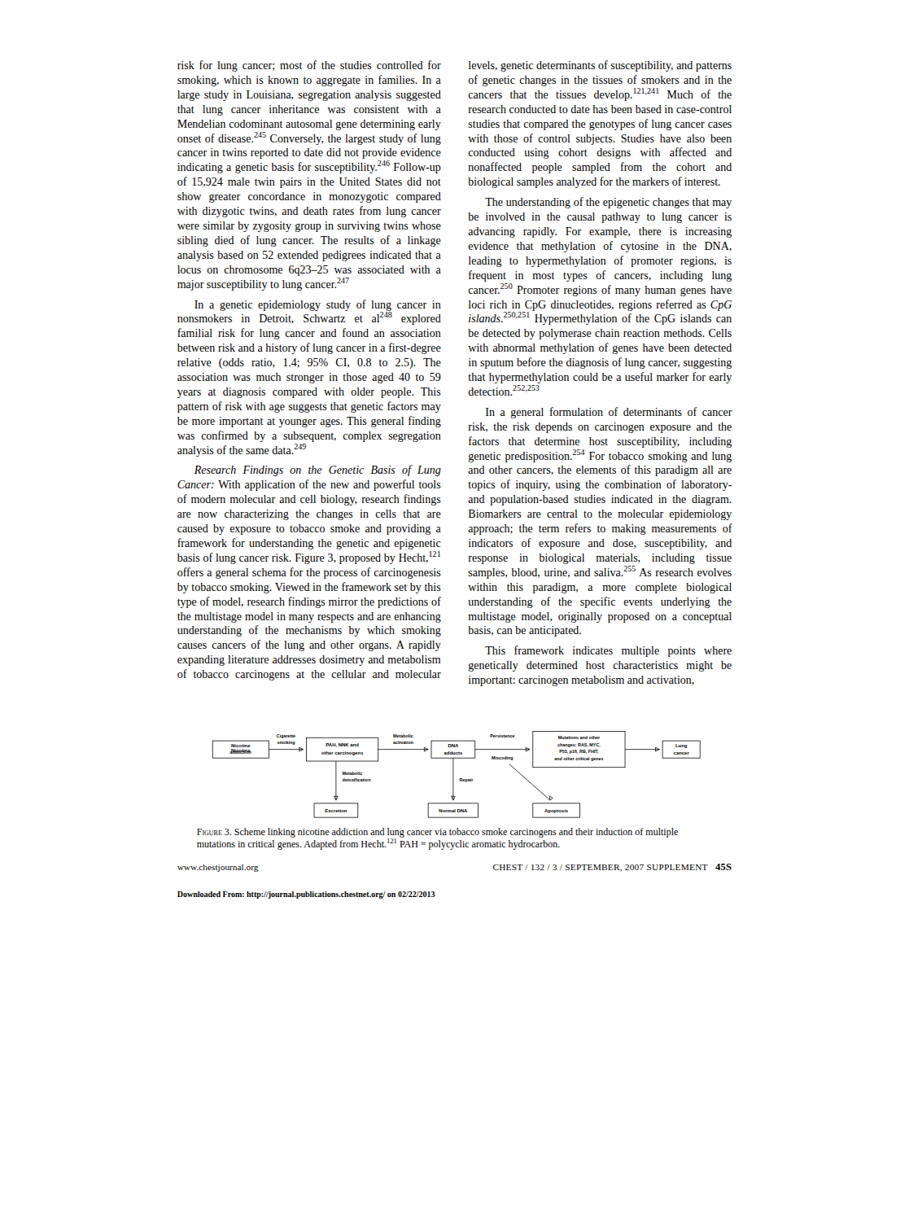risk for lung cancer; most of the studies controlled for smoking, which is known to aggregate in families. In a large study in Louisiana, segregation analysis suggested that lung cancer inheritance was consistent with a Mendelian codominant autosomal gene determining early onset of disease.245 Conversely, the largest study of lung cancer in twins reported to date did not provide evidence indicating a genetic basis for susceptibility.246 Follow-up of 15,924 male twin pairs in the United States did not show greater concordance in monozygotic compared with dizygotic twins, and death rates from lung cancer were similar by zygosity group in surviving twins whose sibling died of lung cancer. The results of a linkage analysis based on 52 extended pedigrees indicated that a locus on chromosome 6q23–25 was associated with a major susceptibility to lung cancer.247
In a genetic epidemiology study of lung cancer in nonsmokers in Detroit, Schwartz et al248 explored familial risk for lung cancer and found an association between risk and a history of lung cancer in a first-degree relative (odds ratio, 1.4; 95% CI, 0.8 to 2.5). The association was much stronger in those aged 40 to 59 years at diagnosis compared with older people. This pattern of risk with age suggests that genetic factors may be more important at younger ages. This general finding was confirmed by a subsequent, complex segregation analysis of the same data.249
Research Findings on the Genetic Basis of Lung Cancer: With application of the new and powerful tools of modern molecular and cell biology, research findings are now characterizing the changes in cells that are caused by exposure to tobacco smoke and providing a framework for understanding the genetic and epigenetic basis of lung cancer risk. Figure 3, proposed by Hecht,121 offers a general schema for the process of carcinogenesis by tobacco smoking. Viewed in the framework set by this type of model, research findings mirror the predictions of the multistage model in many respects and are enhancing understanding of the mechanisms by which smoking causes cancers of the lung and other organs. A rapidly expanding literature addresses dosimetry and metabolism of tobacco carcinogens at the cellular and molecular levels, genetic determinants of susceptibility, and patterns of genetic changes in the tissues of smokers and in the cancers that the tissues develop.121,241 Much of the research conducted to date has been based in case-control studies that compared the genotypes of lung cancer cases with those of control subjects. Studies have also been conducted using cohort designs with affected and nonaffected people sampled from the cohort and biological samples analyzed for the markers of interest.
The understanding of the epigenetic changes that may be involved in the causal pathway to lung cancer is advancing rapidly. For example, there is increasing evidence that methylation of cytosine in the DNA, leading to hypermethylation of promoter regions, is frequent in most types of cancers, including lung cancer.250 Promoter regions of many human genes have loci rich in CpG dinucleotides, regions referred as CpG islands.250,251 Hypermethylation of the CpG islands can be detected by polymerase chain reaction methods. Cells with abnormal methylation of genes have been detected in sputum before the diagnosis of lung cancer, suggesting that hypermethylation could be a useful marker for early detection.252,253
In a general formulation of determinants of cancer risk, the risk depends on carcinogen exposure and the factors that determine host susceptibility, including genetic predisposition.254 For tobacco smoking and lung and other cancers, the elements of this paradigm all are topics of inquiry, using the combination of laboratory- and population-based studies indicated in the diagram. Biomarkers are central to the molecular epidemiology approach; the term refers to making measurements of indicators of exposure and dose, susceptibility, and response in biological materials, including tissue samples, blood, urine, and saliva.255 As research evolves within this paradigm, a more complete biological understanding of the specific events underlying the multistage model, originally proposed on a conceptual basis, can be anticipated.
This framework indicates multiple points where genetically determined host characteristics might be important: carcinogen metabolism and activation,
Nicotine Nicotine addiction PAH, NNK and other carcinogens DNA adducts Mutations and other changes: RAS, MYC, P53, p16, RB, FHIT, and other critical genes Lung cancer Excretion Normal DNA Apoptosis Cigarette smoking Metabolic activation Persistence Miscoding Metabolic detoxification Repair
Figure 3. Scheme linking nicotine addiction and lung cancer via tobacco smoke carcinogens and their induction of multiple mutations in critical genes. Adapted from Hecht.121 PAH = polycyclic aromatic hydrocarbon.
www.chestjournal.org
CHEST / 132 / 3 / SEPTEMBER, 2007 SUPPLEMENT 45S
Downloaded From: http://journal.publications.chestnet.org/ on 02/22/2013